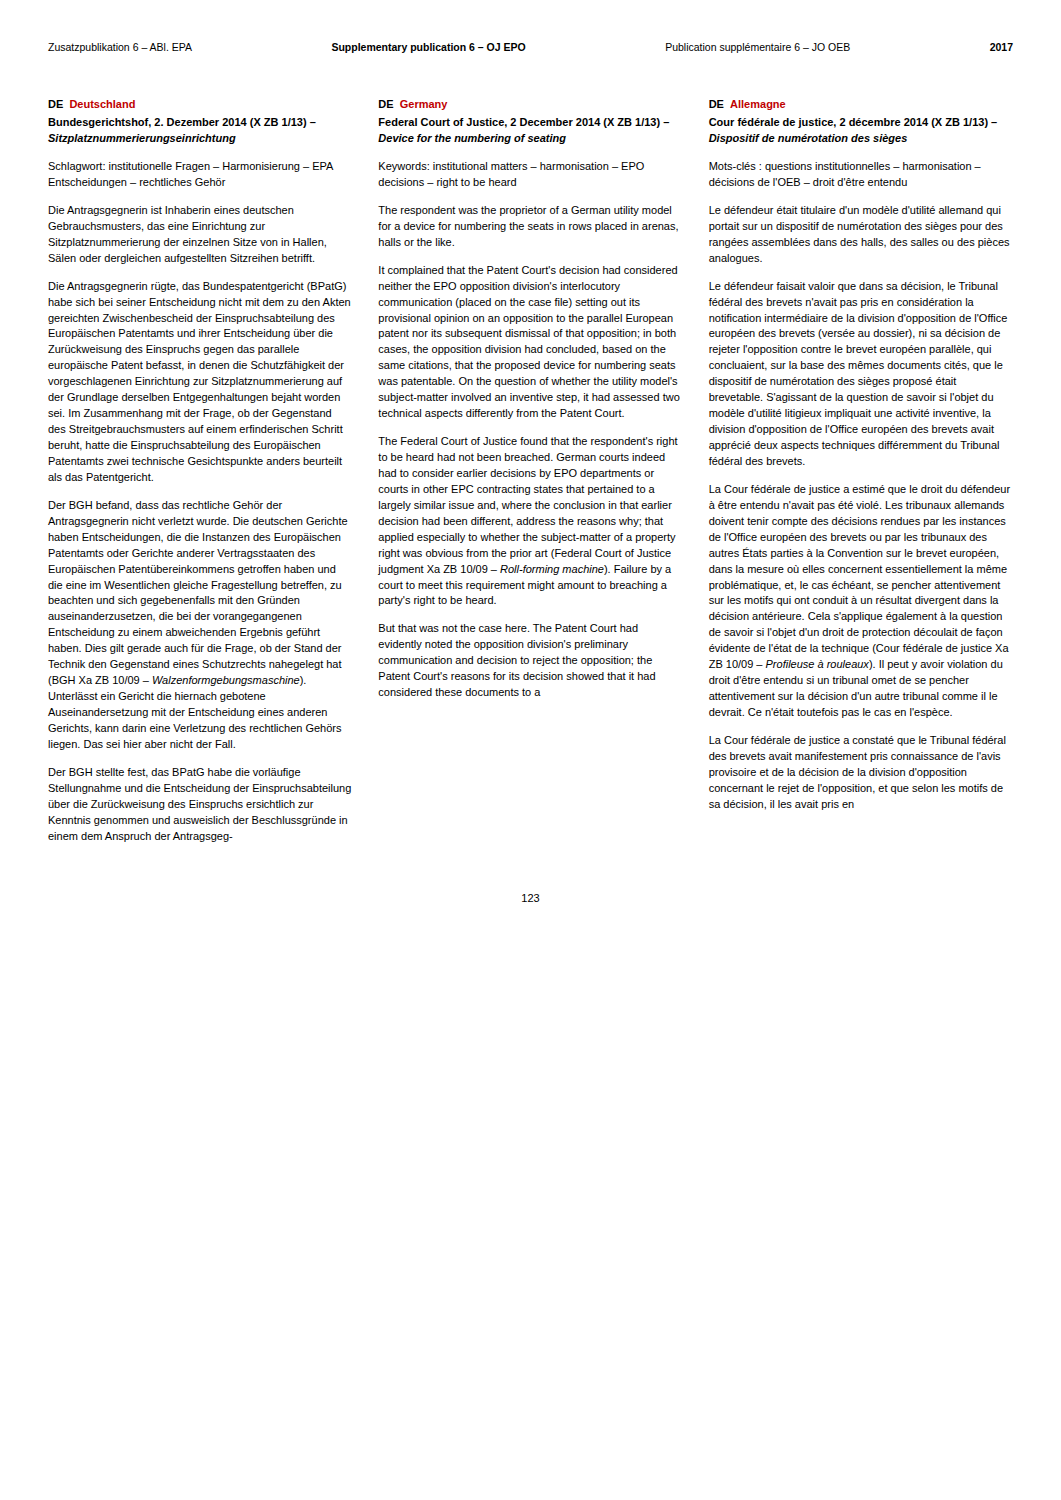Zusatzpublikation 6 – ABl. EPA Supplementary publication 6 – OJ EPO Publication supplémentaire 6 – JO OEB 2017
DE Deutschland
Bundesgerichtshof, 2. Dezember 2014 (X ZB 1/13) – Sitzplatznummerierungseinrichtung
Schlagwort: institutionelle Fragen – Harmonisierung – EPA Entscheidungen – rechtliches Gehör
Die Antragsgegnerin ist Inhaberin eines deutschen Gebrauchsmusters, das eine Einrichtung zur Sitzplatznummerierung der einzelnen Sitze von in Hallen, Sälen oder dergleichen aufgestellten Sitzreihen betrifft.
Die Antragsgegnerin rügte, das Bundespatentgericht (BPatG) habe sich bei seiner Entscheidung nicht mit dem zu den Akten gereichten Zwischenbescheid der Einspruchsabteilung des Europäischen Patentamts und ihrer Entscheidung über die Zurückweisung des Einspruchs gegen das parallele europäische Patent befasst, in denen die Schutzfähigkeit der vorgeschlagenen Einrichtung zur Sitzplatznummerierung auf der Grundlage derselben Entgegenhaltungen bejaht worden sei. Im Zusammenhang mit der Frage, ob der Gegenstand des Streitgebrauchsmusters auf einem erfinderischen Schritt beruht, hatte die Einspruchsabteilung des Europäischen Patentamts zwei technische Gesichtspunkte anders beurteilt als das Patentgericht.
Der BGH befand, dass das rechtliche Gehör der Antragsgegnerin nicht verletzt wurde. Die deutschen Gerichte haben Entscheidungen, die die Instanzen des Europäischen Patentamts oder Gerichte anderer Vertragsstaaten des Europäischen Patentübereinkommens getroffen haben und die eine im Wesentlichen gleiche Fragestellung betreffen, zu beachten und sich gegebenenfalls mit den Gründen auseinanderzusetzen, die bei der vorangegangenen Entscheidung zu einem abweichenden Ergebnis geführt haben. Dies gilt gerade auch für die Frage, ob der Stand der Technik den Gegenstand eines Schutzrechts nahegelegt hat (BGH Xa ZB 10/09 – Walzenformgebungsmaschine). Unterlässt ein Gericht die hiernach gebotene Auseinandersetzung mit der Entscheidung eines anderen Gerichts, kann darin eine Verletzung des rechtlichen Gehörs liegen. Das sei hier aber nicht der Fall.
Der BGH stellte fest, das BPatG habe die vorläufige Stellungnahme und die Entscheidung der Einspruchsabteilung über die Zurückweisung des Einspruchs ersichtlich zur Kenntnis genommen und ausweislich der Beschlussgründe in einem dem Anspruch der Antragsgeg-
DE Germany
Federal Court of Justice, 2 December 2014 (X ZB 1/13) – Device for the numbering of seating
Keywords: institutional matters – harmonisation – EPO decisions – right to be heard
The respondent was the proprietor of a German utility model for a device for numbering the seats in rows placed in arenas, halls or the like.
It complained that the Patent Court's decision had considered neither the EPO opposition division's interlocutory communication (placed on the case file) setting out its provisional opinion on an opposition to the parallel European patent nor its subsequent dismissal of that opposition; in both cases, the opposition division had concluded, based on the same citations, that the proposed device for numbering seats was patentable. On the question of whether the utility model's subject-matter involved an inventive step, it had assessed two technical aspects differently from the Patent Court.
The Federal Court of Justice found that the respondent's right to be heard had not been breached. German courts indeed had to consider earlier decisions by EPO departments or courts in other EPC contracting states that pertained to a largely similar issue and, where the conclusion in that earlier decision had been different, address the reasons why; that applied especially to whether the subject-matter of a property right was obvious from the prior art (Federal Court of Justice judgment Xa ZB 10/09 – Roll-forming machine). Failure by a court to meet this requirement might amount to breaching a party's right to be heard.
But that was not the case here. The Patent Court had evidently noted the opposition division's preliminary communication and decision to reject the opposition; the Patent Court's reasons for its decision showed that it had considered these documents to a
DE Allemagne
Cour fédérale de justice, 2 décembre 2014 (X ZB 1/13) – Dispositif de numérotation des sièges
Mots-clés : questions institutionnelles – harmonisation – décisions de l'OEB – droit d'être entendu
Le défendeur était titulaire d'un modèle d'utilité allemand qui portait sur un dispositif de numérotation des sièges pour des rangées assemblées dans des halls, des salles ou des pièces analogues.
Le défendeur faisait valoir que dans sa décision, le Tribunal fédéral des brevets n'avait pas pris en considération la notification intermédiaire de la division d'opposition de l'Office européen des brevets (versée au dossier), ni sa décision de rejeter l'opposition contre le brevet européen parallèle, qui concluaient, sur la base des mêmes documents cités, que le dispositif de numérotation des sièges proposé était brevetable. S'agissant de la question de savoir si l'objet du modèle d'utilité litigieux impliquait une activité inventive, la division d'opposition de l'Office européen des brevets avait apprécié deux aspects techniques différemment du Tribunal fédéral des brevets.
La Cour fédérale de justice a estimé que le droit du défendeur à être entendu n'avait pas été violé. Les tribunaux allemands doivent tenir compte des décisions rendues par les instances de l'Office européen des brevets ou par les tribunaux des autres États parties à la Convention sur le brevet européen, dans la mesure où elles concernent essentiellement la même problématique, et, le cas échéant, se pencher attentivement sur les motifs qui ont conduit à un résultat divergent dans la décision antérieure. Cela s'applique également à la question de savoir si l'objet d'un droit de protection découlait de façon évidente de l'état de la technique (Cour fédérale de justice Xa ZB 10/09 – Profileuse à rouleaux). Il peut y avoir violation du droit d'être entendu si un tribunal omet de se pencher attentivement sur la décision d'un autre tribunal comme il le devrait. Ce n'était toutefois pas le cas en l'espèce.
La Cour fédérale de justice a constaté que le Tribunal fédéral des brevets avait manifestement pris connaissance de l'avis provisoire et de la décision de la division d'opposition concernant le rejet de l'opposition, et que selon les motifs de sa décision, il les avait pris en
123